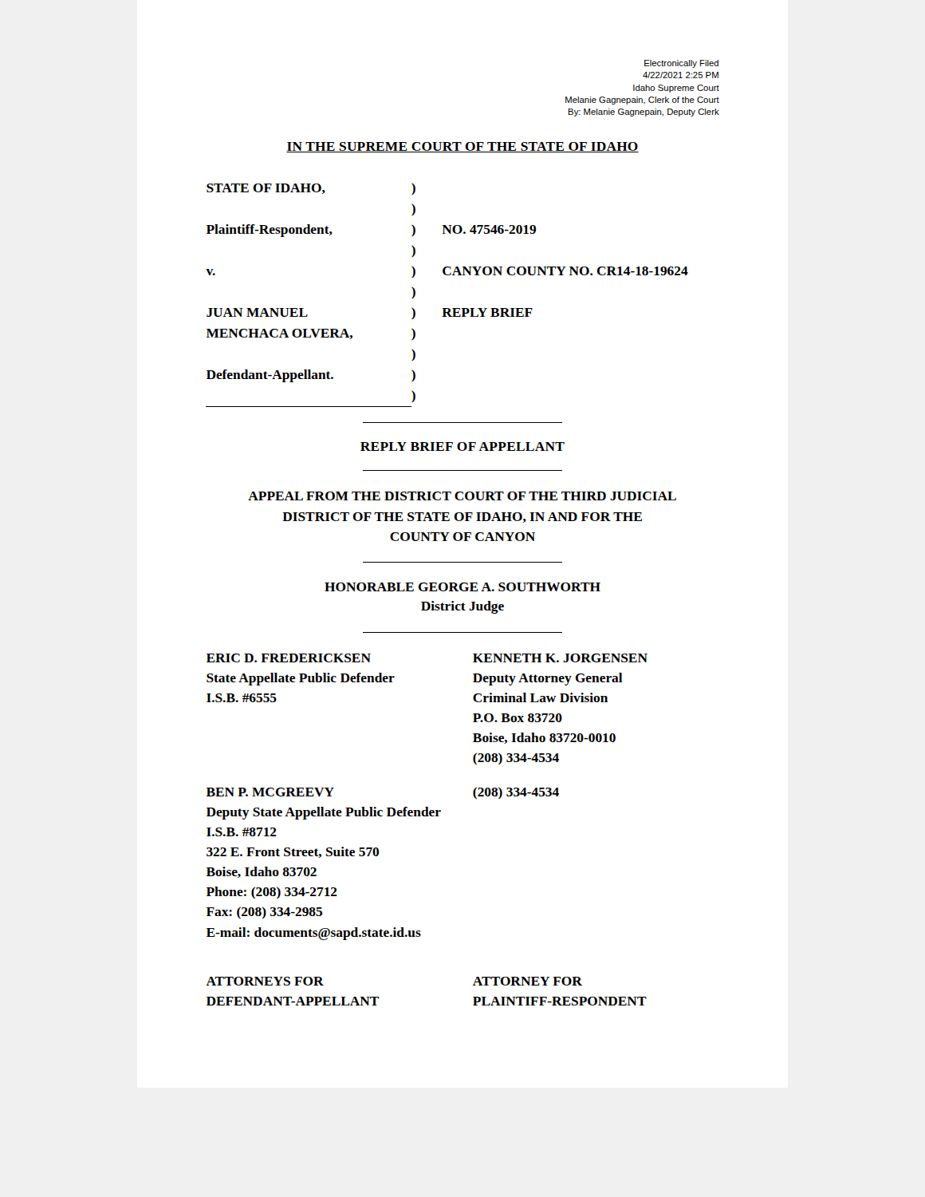Electronically Filed
4/22/2021 2:25 PM
Idaho Supreme Court
Melanie Gagnepain, Clerk of the Court
By: Melanie Gagnepain, Deputy Clerk
IN THE SUPREME COURT OF THE STATE OF IDAHO
| STATE OF IDAHO, | ) | |
| | ) | |
| Plaintiff-Respondent, | ) | NO. 47546-2019 |
| | ) | |
| v. | ) | CANYON COUNTY NO. CR14-18-19624 |
| | ) | |
| JUAN MANUEL | ) | REPLY BRIEF |
| MENCHACA OLVERA, | ) | |
| | ) | |
| Defendant-Appellant. | ) | |
| | ) | |
REPLY BRIEF OF APPELLANT
APPEAL FROM THE DISTRICT COURT OF THE THIRD JUDICIAL
DISTRICT OF THE STATE OF IDAHO, IN AND FOR THE
COUNTY OF CANYON
HONORABLE GEORGE A. SOUTHWORTH
District Judge
| ERIC D. FREDERICKSEN State Appellate Public Defender I.S.B. #6555 | KENNETH K. JORGENSEN Deputy Attorney General Criminal Law Division P.O. Box 83720 Boise, Idaho 83720-0010 (208) 334-4534 |
| BEN P. MCGREEVY Deputy State Appellate Public Defender I.S.B. #8712 322 E. Front Street, Suite 570 Boise, Idaho 83702 Phone: (208) 334-2712 Fax: (208) 334-2985 E-mail: documents@sapd.state.id.us | (208) 334-4534 |
| ATTORNEYS FOR DEFENDANT-APPELLANT | ATTORNEY FOR PLAINTIFF-RESPONDENT |